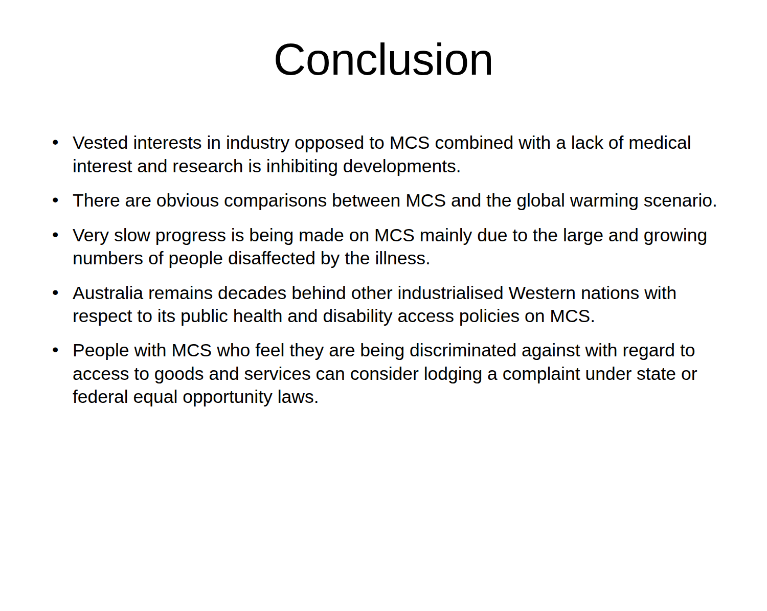Conclusion
Vested interests in industry opposed to MCS combined with a lack of medical interest and research is inhibiting developments.
There are obvious comparisons between MCS and the global warming scenario.
Very slow progress is being made on MCS mainly due to the large and growing numbers of people disaffected by the illness.
Australia remains decades behind other industrialised Western nations with respect to its public health and disability access policies on MCS.
People with MCS who feel they are being discriminated against with regard to access to goods and services can consider lodging a complaint under state or federal equal opportunity laws.